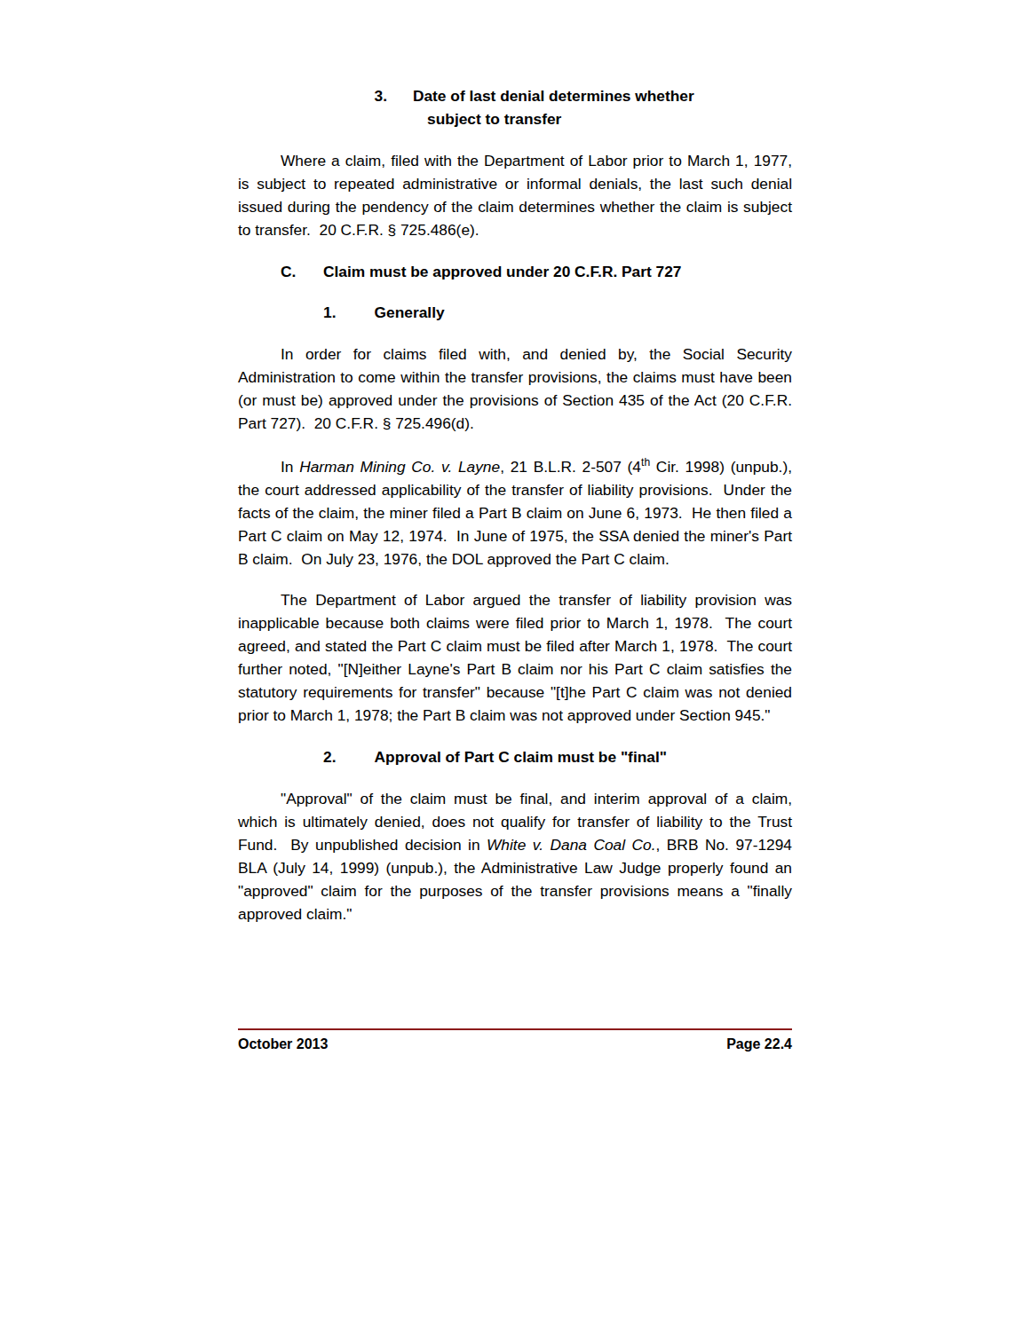3. Date of last denial determines whether subject to transfer
Where a claim, filed with the Department of Labor prior to March 1, 1977, is subject to repeated administrative or informal denials, the last such denial issued during the pendency of the claim determines whether the claim is subject to transfer. 20 C.F.R. § 725.486(e).
C. Claim must be approved under 20 C.F.R. Part 727
1. Generally
In order for claims filed with, and denied by, the Social Security Administration to come within the transfer provisions, the claims must have been (or must be) approved under the provisions of Section 435 of the Act (20 C.F.R. Part 727). 20 C.F.R. § 725.496(d).
In Harman Mining Co. v. Layne, 21 B.L.R. 2-507 (4th Cir. 1998) (unpub.), the court addressed applicability of the transfer of liability provisions. Under the facts of the claim, the miner filed a Part B claim on June 6, 1973. He then filed a Part C claim on May 12, 1974. In June of 1975, the SSA denied the miner's Part B claim. On July 23, 1976, the DOL approved the Part C claim.
The Department of Labor argued the transfer of liability provision was inapplicable because both claims were filed prior to March 1, 1978. The court agreed, and stated the Part C claim must be filed after March 1, 1978. The court further noted, "[N]either Layne's Part B claim nor his Part C claim satisfies the statutory requirements for transfer" because "[t]he Part C claim was not denied prior to March 1, 1978; the Part B claim was not approved under Section 945."
2. Approval of Part C claim must be "final"
"Approval" of the claim must be final, and interim approval of a claim, which is ultimately denied, does not qualify for transfer of liability to the Trust Fund. By unpublished decision in White v. Dana Coal Co., BRB No. 97-1294 BLA (July 14, 1999) (unpub.), the Administrative Law Judge properly found an "approved" claim for the purposes of the transfer provisions means a "finally approved claim."
October 2013 Page 22.4